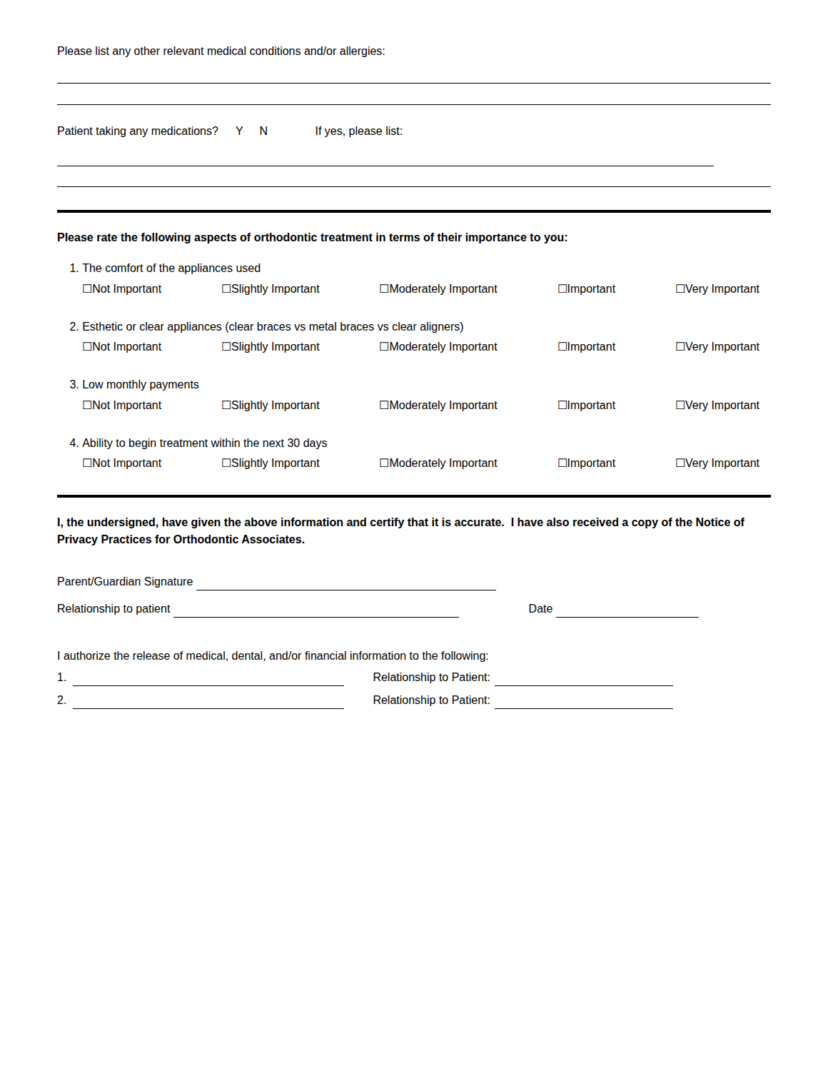Please list any other relevant medical conditions and/or allergies:
Patient taking any medications?Y N If yes, please list:
Please rate the following aspects of orthodontic treatment in terms of their importance to you:
The comfort of the appliances used
☐Not Important ☐Slightly Important ☐Moderately Important ☐Important ☐Very Important
Esthetic or clear appliances (clear braces vs metal braces vs clear aligners)
☐Not Important ☐Slightly Important ☐Moderately Important ☐Important ☐Very Important
Low monthly payments
☐Not Important ☐Slightly Important ☐Moderately Important ☐Important ☐Very Important
Ability to begin treatment within the next 30 days
☐Not Important ☐Slightly Important ☐Moderately Important ☐Important ☐Very Important
I, the undersigned, have given the above information and certify that it is accurate. I have also received a copy of the Notice of Privacy Practices for Orthodontic Associates.
Parent/Guardian Signature
Relationship to patient Date
I authorize the release of medical, dental, and/or financial information to the following:
1. Relationship to Patient:
2. Relationship to Patient: